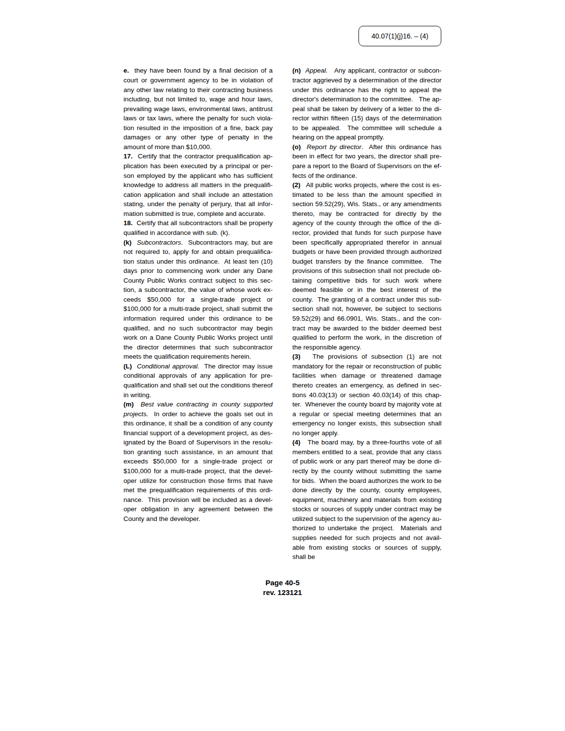40.07(1)(j)16. – (4)
e. they have been found by a final decision of a court or government agency to be in violation of any other law relating to their contracting business including, but not limited to, wage and hour laws, prevailing wage laws, environmental laws, antitrust laws or tax laws, where the penalty for such violation resulted in the imposition of a fine, back pay damages or any other type of penalty in the amount of more than $10,000.
17. Certify that the contractor prequalification application has been executed by a principal or person employed by the applicant who has sufficient knowledge to address all matters in the prequalification application and shall include an attestation stating, under the penalty of perjury, that all information submitted is true, complete and accurate.
18. Certify that all subcontractors shall be properly qualified in accordance with sub. (k).
(k) Subcontractors. Subcontractors may, but are not required to, apply for and obtain prequalification status under this ordinance. At least ten (10) days prior to commencing work under any Dane County Public Works contract subject to this section, a subcontractor, the value of whose work exceeds $50,000 for a single-trade project or $100,000 for a multi-trade project, shall submit the information required under this ordinance to be qualified, and no such subcontractor may begin work on a Dane County Public Works project until the director determines that such subcontractor meets the qualification requirements herein.
(L) Conditional approval. The director may issue conditional approvals of any application for prequalification and shall set out the conditions thereof in writing.
(m) Best value contracting in county supported projects. In order to achieve the goals set out in this ordinance, it shall be a condition of any county financial support of a development project, as designated by the Board of Supervisors in the resolution granting such assistance, in an amount that exceeds $50,000 for a single-trade project or $100,000 for a multi-trade project, that the developer utilize for construction those firms that have met the prequalification requirements of this ordinance. This provision will be included as a developer obligation in any agreement between the County and the developer.
(n) Appeal. Any applicant, contractor or subcontractor aggrieved by a determination of the director under this ordinance has the right to appeal the director's determination to the committee. The appeal shall be taken by delivery of a letter to the director within fifteen (15) days of the determination to be appealed. The committee will schedule a hearing on the appeal promptly.
(o) Report by director. After this ordinance has been in effect for two years, the director shall prepare a report to the Board of Supervisors on the effects of the ordinance.
(2) All public works projects, where the cost is estimated to be less than the amount specified in section 59.52(29), Wis. Stats., or any amendments thereto, may be contracted for directly by the agency of the county through the office of the director, provided that funds for such purpose have been specifically appropriated therefor in annual budgets or have been provided through authorized budget transfers by the finance committee. The provisions of this subsection shall not preclude obtaining competitive bids for such work where deemed feasible or in the best interest of the county. The granting of a contract under this subsection shall not, however, be subject to sections 59.52(29) and 66.0901, Wis. Stats., and the contract may be awarded to the bidder deemed best qualified to perform the work, in the discretion of the responsible agency.
(3) The provisions of subsection (1) are not mandatory for the repair or reconstruction of public facilities when damage or threatened damage thereto creates an emergency, as defined in sections 40.03(13) or section 40.03(14) of this chapter. Whenever the county board by majority vote at a regular or special meeting determines that an emergency no longer exists, this subsection shall no longer apply.
(4) The board may, by a three-fourths vote of all members entitled to a seat, provide that any class of public work or any part thereof may be done directly by the county without submitting the same for bids. When the board authorizes the work to be done directly by the county, county employees, equipment, machinery and materials from existing stocks or sources of supply under contract may be utilized subject to the supervision of the agency authorized to undertake the project. Materials and supplies needed for such projects and not available from existing stocks or sources of supply, shall be
Page 40-5
rev. 123121